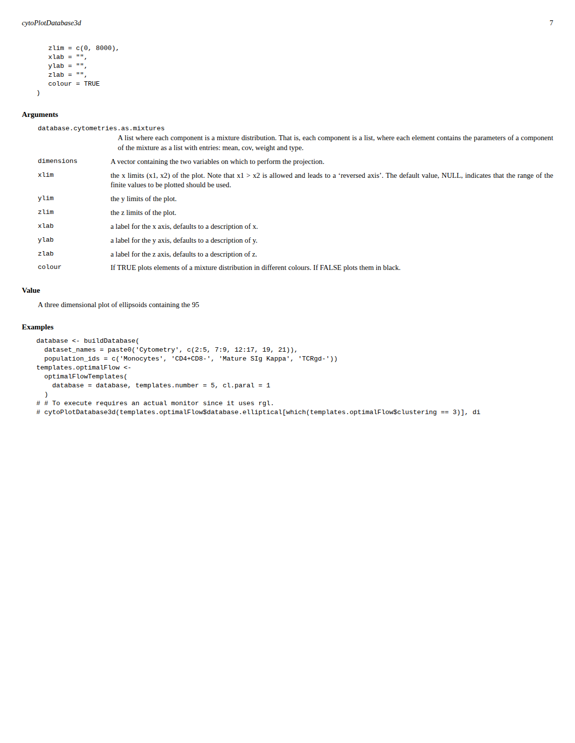cytoPlotDatabase3d 7
   zlim = c(0, 8000),
   xlab = "",
   ylab = "",
   zlab = "",
   colour = TRUE
)
Arguments
database.cytometries.as.mixtures
A list where each component is a mixture distribution. That is, each component is a list, where each element contains the parameters of a component of the mixture as a list with entries: mean, cov, weight and type.
dimensions
A vector containing the two variables on which to perform the projection.
xlim
the x limits (x1, x2) of the plot. Note that x1 > x2 is allowed and leads to a ‘reversed axis’. The default value, NULL, indicates that the range of the finite values to be plotted should be used.
ylim
the y limits of the plot.
zlim
the z limits of the plot.
xlab
a label for the x axis, defaults to a description of x.
ylab
a label for the y axis, defaults to a description of y.
zlab
a label for the z axis, defaults to a description of z.
colour
If TRUE plots elements of a mixture distribution in different colours. If FALSE plots them in black.
Value
A three dimensional plot of ellipsoids containing the 95
Examples
database <- buildDatabase(
  dataset_names = paste0('Cytometry', c(2:5, 7:9, 12:17, 19, 21)),
  population_ids = c('Monocytes', 'CD4+CD8-', 'Mature SIg Kappa', 'TCRgd-'))
templates.optimalFlow <-
  optimalFlowTemplates(
    database = database, templates.number = 5, cl.paral = 1
  )
# # To execute requires an actual monitor since it uses rgl.
# cytoPlotDatabase3d(templates.optimalFlow$database.elliptical[which(templates.optimalFlow$clustering == 3)], di